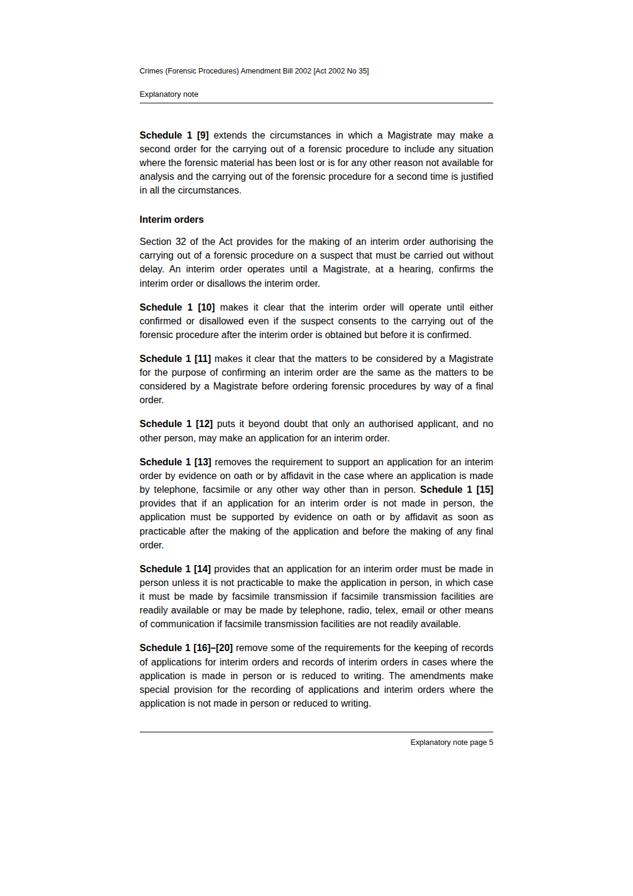Crimes (Forensic Procedures) Amendment Bill 2002 [Act 2002 No 35]
Explanatory note
Schedule 1 [9] extends the circumstances in which a Magistrate may make a second order for the carrying out of a forensic procedure to include any situation where the forensic material has been lost or is for any other reason not available for analysis and the carrying out of the forensic procedure for a second time is justified in all the circumstances.
Interim orders
Section 32 of the Act provides for the making of an interim order authorising the carrying out of a forensic procedure on a suspect that must be carried out without delay. An interim order operates until a Magistrate, at a hearing, confirms the interim order or disallows the interim order.
Schedule 1 [10] makes it clear that the interim order will operate until either confirmed or disallowed even if the suspect consents to the carrying out of the forensic procedure after the interim order is obtained but before it is confirmed.
Schedule 1 [11] makes it clear that the matters to be considered by a Magistrate for the purpose of confirming an interim order are the same as the matters to be considered by a Magistrate before ordering forensic procedures by way of a final order.
Schedule 1 [12] puts it beyond doubt that only an authorised applicant, and no other person, may make an application for an interim order.
Schedule 1 [13] removes the requirement to support an application for an interim order by evidence on oath or by affidavit in the case where an application is made by telephone, facsimile or any other way other than in person. Schedule 1 [15] provides that if an application for an interim order is not made in person, the application must be supported by evidence on oath or by affidavit as soon as practicable after the making of the application and before the making of any final order.
Schedule 1 [14] provides that an application for an interim order must be made in person unless it is not practicable to make the application in person, in which case it must be made by facsimile transmission if facsimile transmission facilities are readily available or may be made by telephone, radio, telex, email or other means of communication if facsimile transmission facilities are not readily available.
Schedule 1 [16]–[20] remove some of the requirements for the keeping of records of applications for interim orders and records of interim orders in cases where the application is made in person or is reduced to writing. The amendments make special provision for the recording of applications and interim orders where the application is not made in person or reduced to writing.
Explanatory note page 5